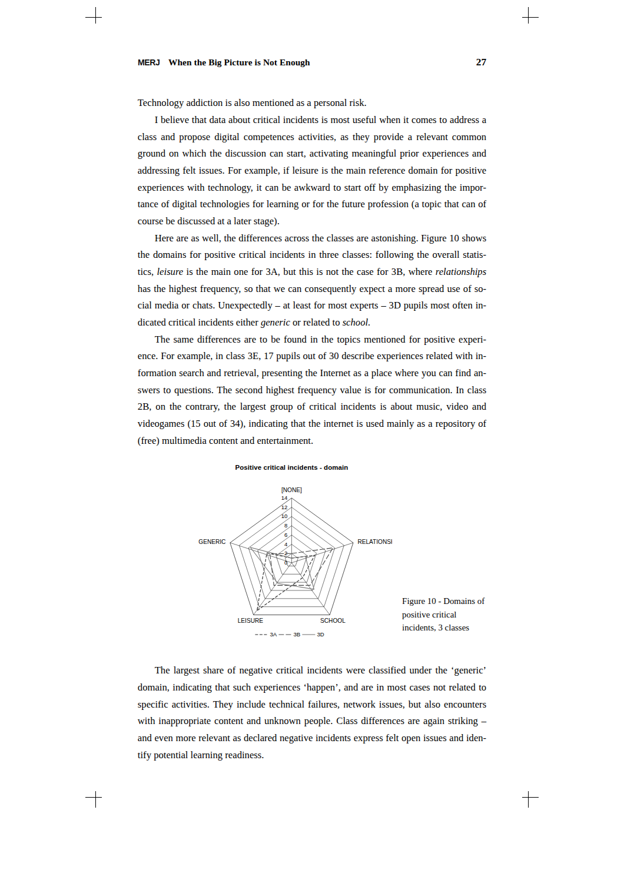MERJ When the Big Picture is Not Enough
27
Technology addiction is also mentioned as a personal risk.
I believe that data about critical incidents is most useful when it comes to address a class and propose digital competences activities, as they provide a relevant common ground on which the discussion can start, activating meaningful prior experiences and addressing felt issues. For example, if leisure is the main reference domain for positive experiences with technology, it can be awkward to start off by emphasizing the importance of digital technologies for learning or for the future profession (a topic that can of course be discussed at a later stage).
Here are as well, the differences across the classes are astonishing. Figure 10 shows the domains for positive critical incidents in three classes: following the overall statistics, leisure is the main one for 3A, but this is not the case for 3B, where relationships has the highest frequency, so that we can consequently expect a more spread use of social media or chats. Unexpectedly – at least for most experts – 3D pupils most often indicated critical incidents either generic or related to school.
The same differences are to be found in the topics mentioned for positive experience. For example, in class 3E, 17 pupils out of 30 describe experiences related with information search and retrieval, presenting the Internet as a place where you can find answers to questions. The second highest frequency value is for communication. In class 2B, on the contrary, the largest group of critical incidents is about music, video and videogames (15 out of 34), indicating that the internet is used mainly as a repository of (free) multimedia content and entertainment.
Positive critical incidents - domain
14 12 10 8 6 4 2 0 [NONE] RELATIONSHIPS SCHOOL LEISURE GENERIC 3A 3B 3D
Figure 10 - Domains of positive critical incidents, 3 classes
The largest share of negative critical incidents were classified under the ‘generic’ domain, indicating that such experiences ‘happen’, and are in most cases not related to specific activities. They include technical failures, network issues, but also encounters with inappropriate content and unknown people. Class differences are again striking – and even more relevant as declared negative incidents express felt open issues and identify potential learning readiness.